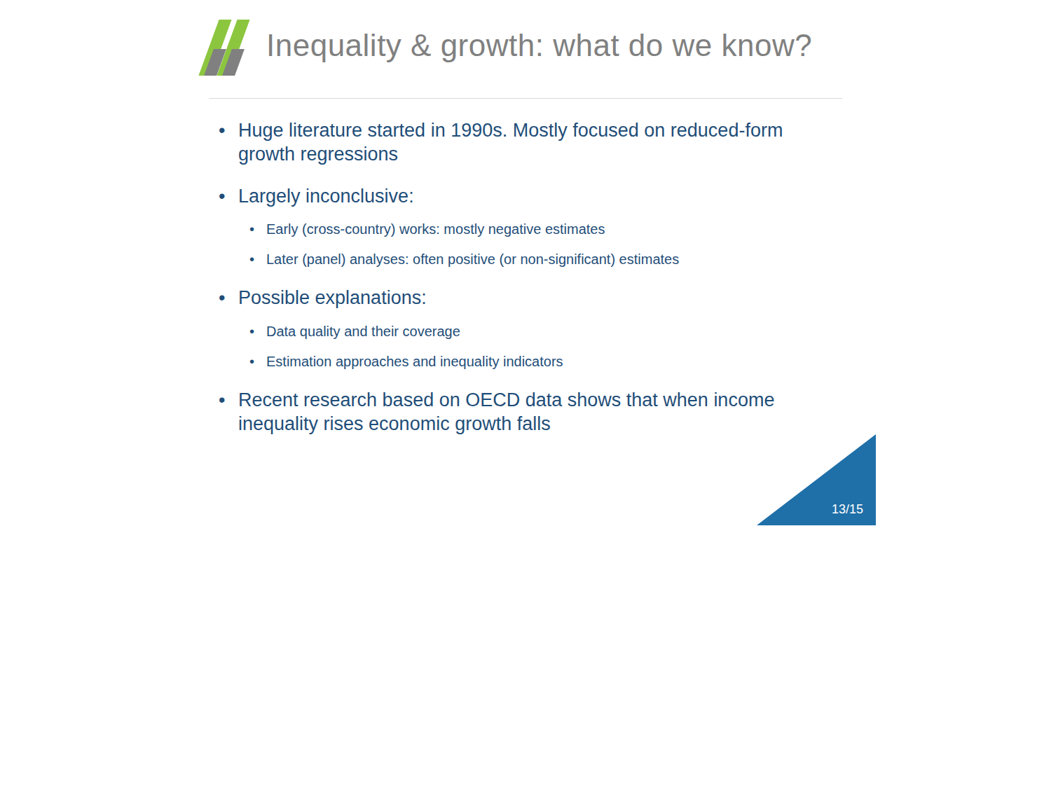Inequality & growth: what do we know?
Huge literature started in 1990s. Mostly focused on reduced-form growth regressions
Largely inconclusive:
Early (cross-country) works: mostly negative estimates
Later (panel) analyses: often positive (or non-significant) estimates
Possible explanations:
Data quality and their coverage
Estimation approaches and inequality indicators
Recent research based on OECD data shows that when income inequality rises economic growth falls
13/15